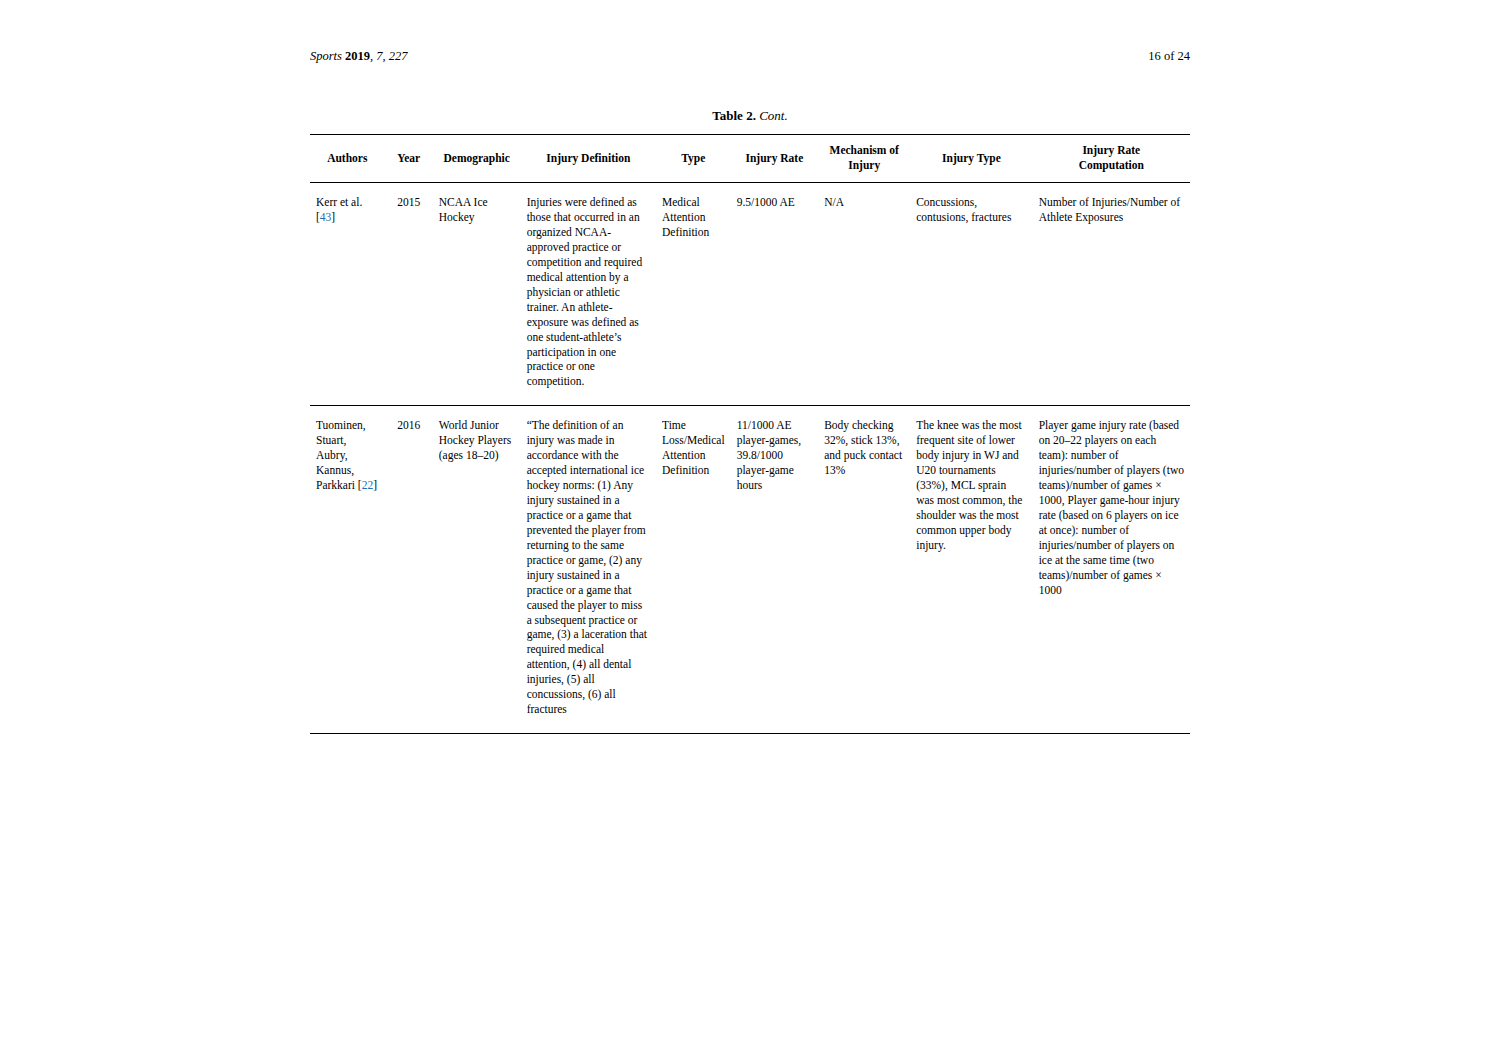Sports 2019, 7, 227
16 of 24
Table 2. Cont.
| Authors | Year | Demographic | Injury Definition | Type | Injury Rate | Mechanism of Injury | Injury Type | Injury Rate Computation |
| --- | --- | --- | --- | --- | --- | --- | --- | --- |
| Kerr et al. [ 43 ] | 2015 | NCAA Ice Hockey | Injuries were defined as those that occurred in an organized NCAA-approved practice or competition and required medical attention by a physician or athletic trainer. An athlete-exposure was defined as one student-athlete’s participation in one practice or one competition. | Medical Attention Definition | 9.5/1000 AE | N/A | Concussions, contusions, fractures | Number of Injuries/Number of Athlete Exposures |
| Tuominen, Stuart, Aubry, Kannus, Parkkari [ 22 ] | 2016 | World Junior Hockey Players (ages 18–20) | “The definition of an injury was made in accordance with the accepted international ice hockey norms: (1) Any injury sustained in a practice or a game that prevented the player from returning to the same practice or game, (2) any injury sustained in a practice or a game that caused the player to miss a subsequent practice or game, (3) a laceration that required medical attention, (4) all dental injuries, (5) all concussions, (6) all fractures | Time Loss/Medical Attention Definition | 11/1000 AE player-games, 39.8/1000 player-game hours | Body checking 32%, stick 13%, and puck contact 13% | The knee was the most frequent site of lower body injury in WJ and U20 tournaments (33%), MCL sprain was most common, the shoulder was the most common upper body injury. | Player game injury rate (based on 20–22 players on each team): number of injuries/number of players (two teams)/number of games × 1000, Player game-hour injury rate (based on 6 players on ice at once): number of injuries/number of players on ice at the same time (two teams)/number of games × 1000 |